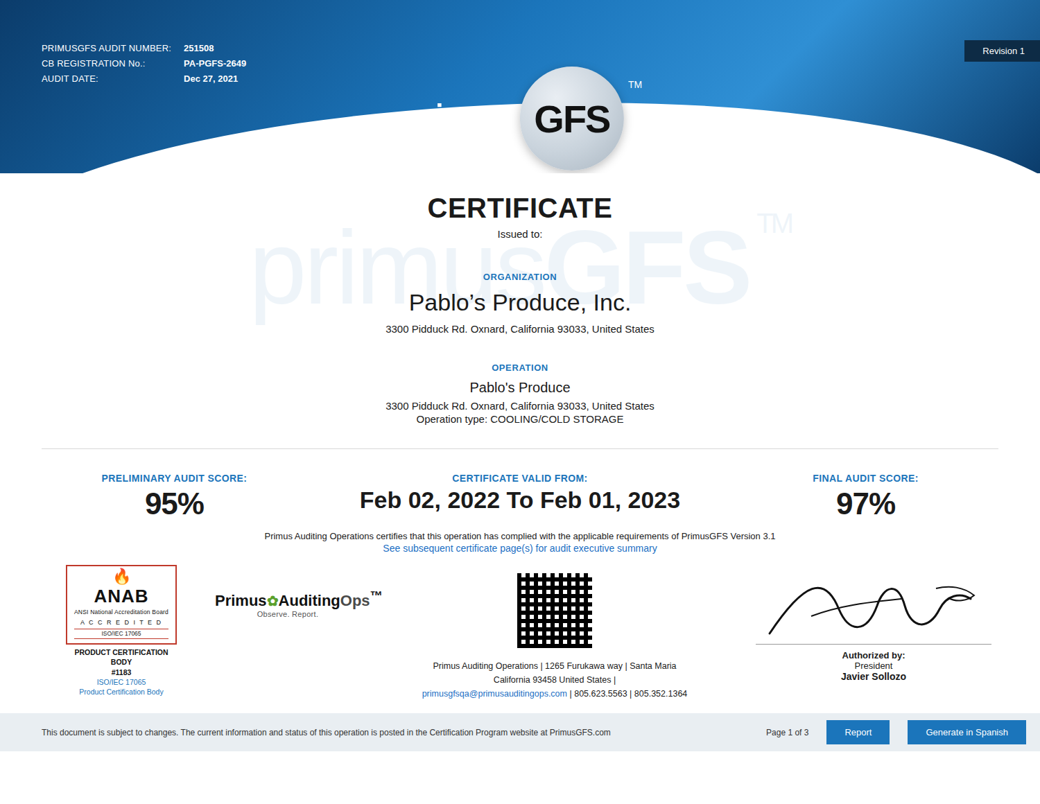| PRIMUSGFS AUDIT NUMBER: | 251508 |
| CB REGISTRATION No.: | PA-PGFS-2649 |
| AUDIT DATE: | Dec 27, 2021 |
Revision 1
primus GFS TM
primusGFS TM
CERTIFICATE
Issued to:
ORGANIZATION
Pablo’s Produce, Inc.
3300 Pidduck Rd. Oxnard, California 93033, United States
OPERATION
Pablo's Produce
3300 Pidduck Rd. Oxnard, California 93033, United States
Operation type: COOLING/COLD STORAGE
PRELIMINARY AUDIT SCORE:
95%
CERTIFICATE VALID FROM:
Feb 02, 2022 To Feb 01, 2023
FINAL AUDIT SCORE:
97%
Primus Auditing Operations certifies that this operation has complied with the applicable requirements of PrimusGFS Version 3.1
See subsequent certificate page(s) for audit executive summary
🔥
ANAB
ANSI National Accreditation Board
A C C R E D I T E D
ISO/IEC 17065
PRODUCT CERTIFICATION
BODY
#1183
ISO/IEC 17065
Product Certification Body
Primus✿AuditingOps™
Observe. Report.
Primus Auditing Operations | 1265 Furukawa way | Santa Maria
California 93458 United States |
primusgfsqa@primusauditingops.com | 805.623.5563 | 805.352.1364
Authorized by:
President
Javier Sollozo
This document is subject to changes. The current information and status of this operation is posted in the Certification Program website at PrimusGFS.com
Page 1 of 3
Report Generate in Spanish